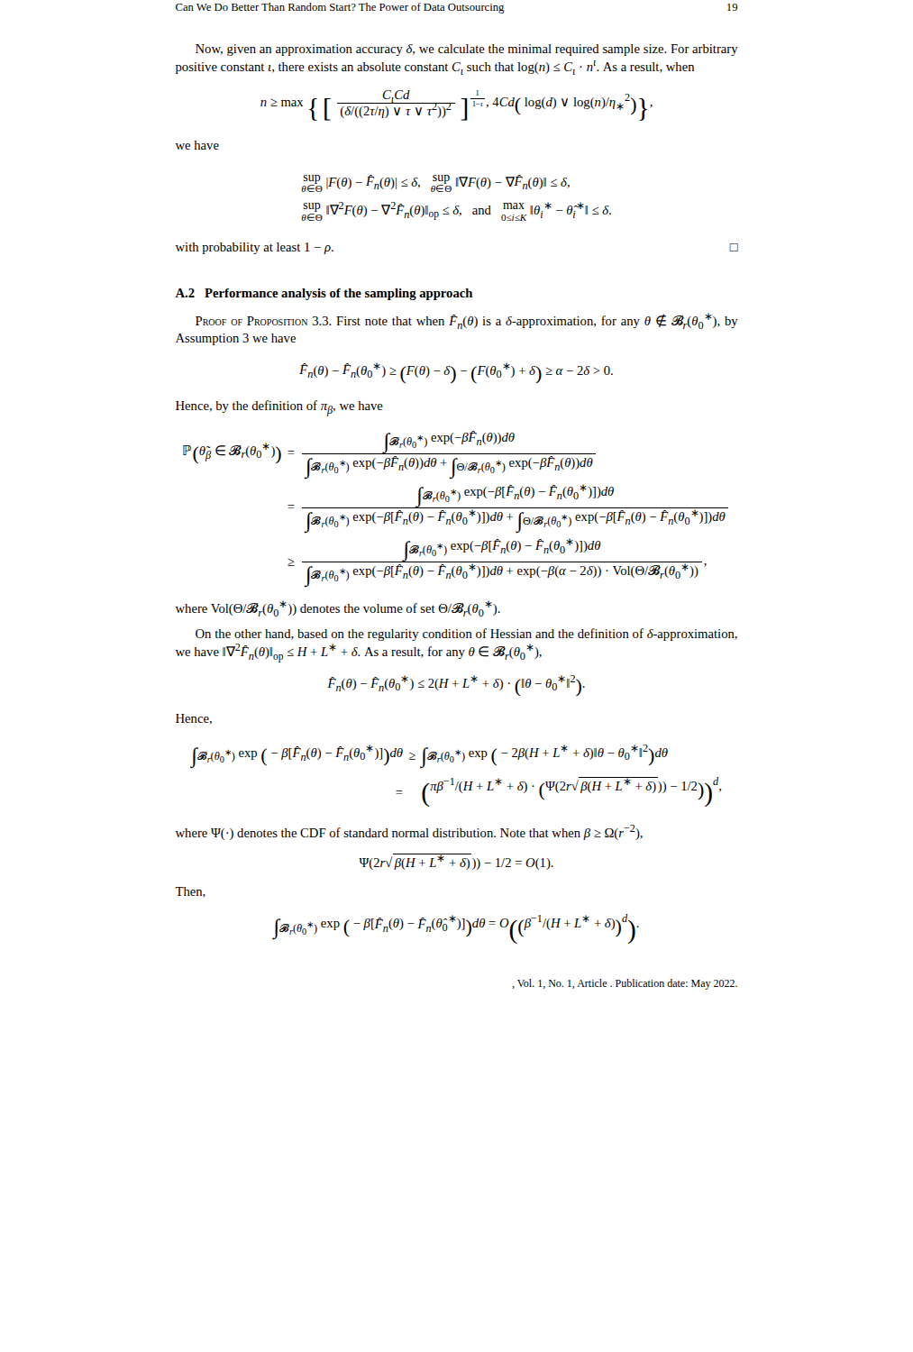Can We Do Better Than Random Start? The Power of Data Outsourcing 19
Now, given an approximation accuracy δ, we calculate the minimal required sample size. For arbitrary positive constant ι, there exists an absolute constant Cι such that log(n) ≤ Cι · nι. As a result, when
n ≥ max { [ CιCd (δ/((2τ/η) ∨ τ ∨ τ2))2 ]11−ι, 4Cd( log(d) ∨ log(n)/η∗2)},
we have
sup θ∈Θ |F(θ) − F̂n(θ)| ≤ δ, sup θ∈Θ ‖∇F(θ) − ∇F̂n(θ)‖ ≤ δ, sup θ∈Θ ‖∇2F(θ) − ∇2F̂n(θ)‖op ≤ δ, and max 0≤i≤K ‖θi∗ − θ̂i∗‖ ≤ δ.
with probability at least 1 − ρ. □
A.2 Performance analysis of the sampling approach
Proof of Proposition 3.3. First note that when F̂n(θ) is a δ-approximation, for any θ ∉ 𝓑r(θ0∗), by Assumption 3 we have
F̂n(θ) − F̂n(θ0∗) ≥ (F(θ) − δ) − (F(θ0∗) + δ) ≥ α − 2δ > 0.
Hence, by the definition of πβ, we have
| ℙ ( θ̃ β ∈ 𝓑 r ( θ 0 ∗ ) ) | = | ∫ 𝓑 r ( θ 0 ∗ ) exp(− β F̂ n ( θ )) dθ ∫ 𝓑 r ( θ 0 ∗ ) exp(− β F̂ n ( θ )) dθ + ∫ Θ/𝓑 r ( θ 0 ∗ ) exp(− β F̂ n ( θ )) dθ |
| | = | ∫ 𝓑 r ( θ 0 ∗ ) exp(− β [ F̂ n ( θ ) − F̂ n ( θ 0 ∗ )]) dθ ∫ 𝓑 r ( θ 0 ∗ ) exp(− β [ F̂ n ( θ ) − F̂ n ( θ 0 ∗ )]) dθ + ∫ Θ/𝓑 r ( θ 0 ∗ ) exp(− β [ F̂ n ( θ ) − F̂ n ( θ 0 ∗ )]) dθ |
| | ≥ | ∫ 𝓑 r ( θ 0 ∗ ) exp(− β [ F̂ n ( θ ) − F̂ n ( θ 0 ∗ )]) dθ ∫ 𝓑 r ( θ 0 ∗ ) exp(− β [ F̂ n ( θ ) − F̂ n ( θ 0 ∗ )]) dθ + exp(− β ( α − 2 δ )) · Vol(Θ/𝓑 r ( θ 0 ∗ )) , |
where Vol(Θ/𝓑r(θ0∗)) denotes the volume of set Θ/𝓑r(θ0∗).
On the other hand, based on the regularity condition of Hessian and the definition of δ-approximation, we have ‖∇2F̂n(θ)‖op ≤ H + L∗ + δ. As a result, for any θ ∈ 𝓑r(θ0∗),
F̂n(θ) − F̂n(θ0∗) ≤ 2(H + L∗ + δ) · (‖θ − θ0∗‖2).
Hence,
| ∫ 𝓑 r ( θ 0 ∗ ) exp ( − β [ F̂ n ( θ ) − F̂ n ( θ 0 ∗ )] ) dθ | ≥ | ∫ 𝓑 r ( θ 0 ∗ ) exp ( − 2 β ( H + L ∗ + δ )‖ θ − θ 0 ∗ ‖ 2 ) dθ |
| = | | ( πβ −1 /( H + L ∗ + δ ) · ( Ψ(2 r √ β ( H + L ∗ + δ ) )) − 1/2 ) ) d , |
where Ψ(·) denotes the CDF of standard normal distribution. Note that when β ≥ Ω(r−2),
Ψ(2r√β(H + L∗ + δ))) − 1/2 = O(1).
Then,
∫𝓑r(θ0∗) exp ( − β[F̂n(θ) − F̂n(θ̂0∗)]) dθ = O((β−1/(H + L∗ + δ))d).
, Vol. 1, No. 1, Article . Publication date: May 2022.